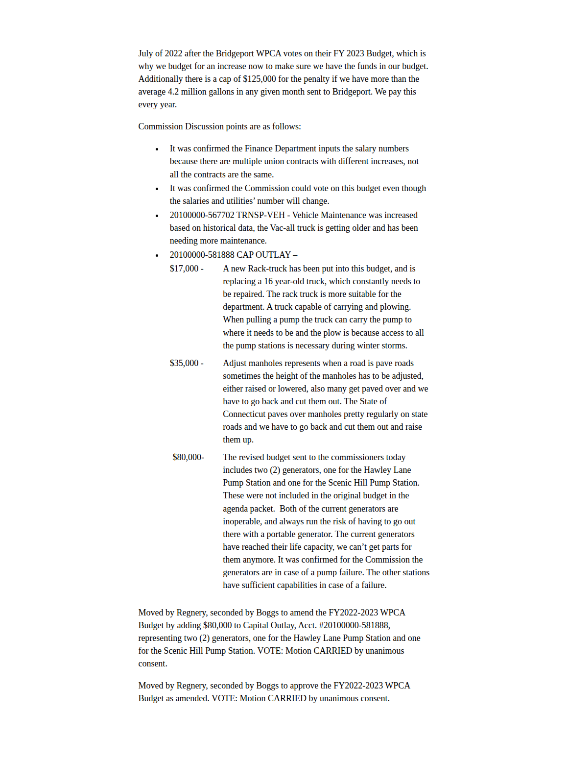July of 2022 after the Bridgeport WPCA votes on their FY 2023 Budget, which is why we budget for an increase now to make sure we have the funds in our budget. Additionally there is a cap of $125,000 for the penalty if we have more than the average 4.2 million gallons in any given month sent to Bridgeport. We pay this every year.
Commission Discussion points are as follows:
It was confirmed the Finance Department inputs the salary numbers because there are multiple union contracts with different increases, not all the contracts are the same.
It was confirmed the Commission could vote on this budget even though the salaries and utilities’ number will change.
20100000-567702 TRNSP-VEH - Vehicle Maintenance was increased based on historical data, the Vac-all truck is getting older and has been needing more maintenance.
20100000-581888 CAP OUTLAY –
| $17,000 - | A new Rack-truck has been put into this budget, and is replacing a 16 year-old truck, which constantly needs to be repaired. The rack truck is more suitable for the department. A truck capable of carrying and plowing. When pulling a pump the truck can carry the pump to where it needs to be and the plow is because access to all the pump stations is necessary during winter storms. |
| $35,000 - | Adjust manholes represents when a road is pave roads sometimes the height of the manholes has to be adjusted, either raised or lowered, also many get paved over and we have to go back and cut them out. The State of Connecticut paves over manholes pretty regularly on state roads and we have to go back and cut them out and raise them up. |
| $80,000- | The revised budget sent to the commissioners today includes two (2) generators, one for the Hawley Lane Pump Station and one for the Scenic Hill Pump Station. These were not included in the original budget in the agenda packet. Both of the current generators are inoperable, and always run the risk of having to go out there with a portable generator. The current generators have reached their life capacity, we can’t get parts for them anymore. It was confirmed for the Commission the generators are in case of a pump failure. The other stations have sufficient capabilities in case of a failure. |
Moved by Regnery, seconded by Boggs to amend the FY2022-2023 WPCA Budget by adding $80,000 to Capital Outlay, Acct. #20100000-581888, representing two (2) generators, one for the Hawley Lane Pump Station and one for the Scenic Hill Pump Station. VOTE: Motion CARRIED by unanimous consent.
Moved by Regnery, seconded by Boggs to approve the FY2022-2023 WPCA Budget as amended. VOTE: Motion CARRIED by unanimous consent.